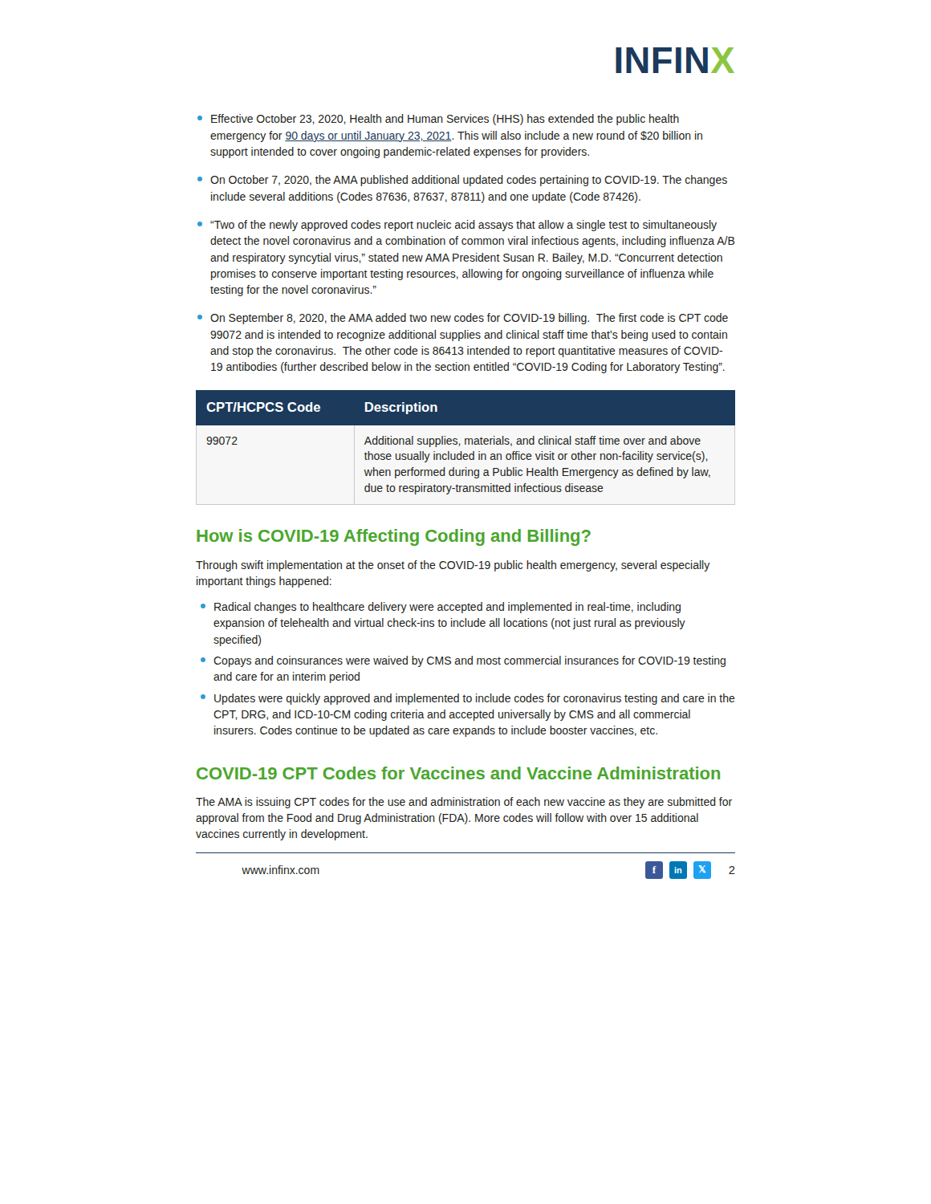INFINX
Effective October 23, 2020, Health and Human Services (HHS) has extended the public health emergency for 90 days or until January 23, 2021. This will also include a new round of $20 billion in support intended to cover ongoing pandemic-related expenses for providers.
On October 7, 2020, the AMA published additional updated codes pertaining to COVID-19. The changes include several additions (Codes 87636, 87637, 87811) and one update (Code 87426).
“Two of the newly approved codes report nucleic acid assays that allow a single test to simultaneously detect the novel coronavirus and a combination of common viral infectious agents, including influenza A/B and respiratory syncytial virus,” stated new AMA President Susan R. Bailey, M.D. “Concurrent detection promises to conserve important testing resources, allowing for ongoing surveillance of influenza while testing for the novel coronavirus.”
On September 8, 2020, the AMA added two new codes for COVID-19 billing. The first code is CPT code 99072 and is intended to recognize additional supplies and clinical staff time that’s being used to contain and stop the coronavirus. The other code is 86413 intended to report quantitative measures of COVID-19 antibodies (further described below in the section entitled “COVID-19 Coding for Laboratory Testing”.
| CPT/HCPCS Code | Description |
| --- | --- |
| 99072 | Additional supplies, materials, and clinical staff time over and above those usually included in an office visit or other non-facility service(s), when performed during a Public Health Emergency as defined by law, due to respiratory-transmitted infectious disease |
How is COVID-19 Affecting Coding and Billing?
Through swift implementation at the onset of the COVID-19 public health emergency, several especially important things happened:
Radical changes to healthcare delivery were accepted and implemented in real-time, including expansion of telehealth and virtual check-ins to include all locations (not just rural as previously specified)
Copays and coinsurances were waived by CMS and most commercial insurances for COVID-19 testing and care for an interim period
Updates were quickly approved and implemented to include codes for coronavirus testing and care in the CPT, DRG, and ICD-10-CM coding criteria and accepted universally by CMS and all commercial insurers. Codes continue to be updated as care expands to include booster vaccines, etc.
COVID-19 CPT Codes for Vaccines and Vaccine Administration
The AMA is issuing CPT codes for the use and administration of each new vaccine as they are submitted for approval from the Food and Drug Administration (FDA). More codes will follow with over 15 additional vaccines currently in development.
www.infinx.com f in 𝕏 2